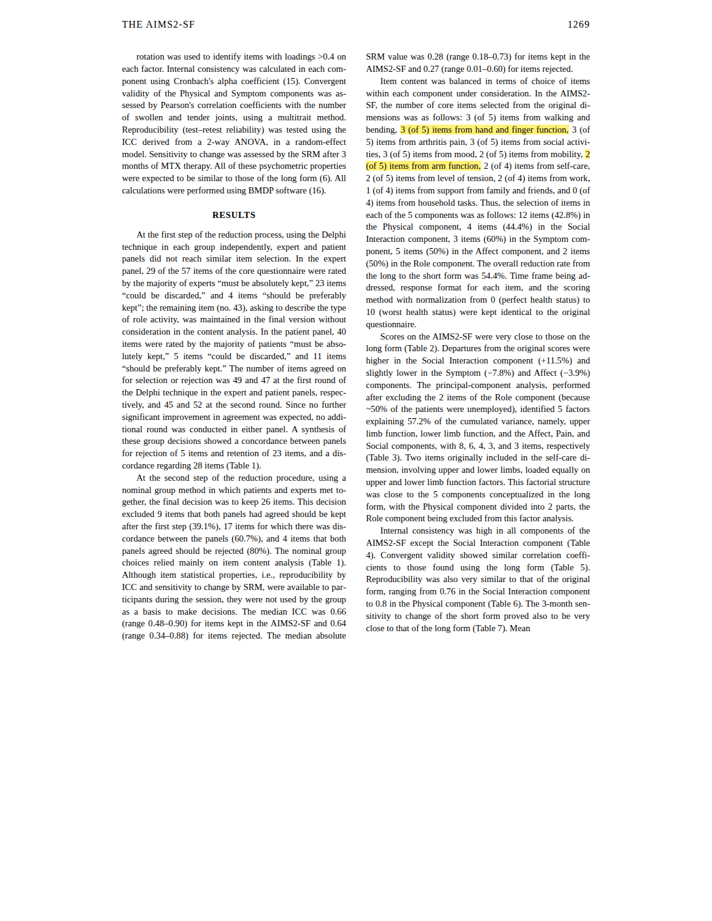THE AIMS2-SF 1269
rotation was used to identify items with loadings >0.4 on each factor. Internal consistency was calculated in each component using Cronbach's alpha coefficient (15). Convergent validity of the Physical and Symptom components was assessed by Pearson's correlation coefficients with the number of swollen and tender joints, using a multitrait method. Reproducibility (test–retest reliability) was tested using the ICC derived from a 2-way ANOVA, in a random-effect model. Sensitivity to change was assessed by the SRM after 3 months of MTX therapy. All of these psychometric properties were expected to be similar to those of the long form (6). All calculations were performed using BMDP software (16).
RESULTS
At the first step of the reduction process, using the Delphi technique in each group independently, expert and patient panels did not reach similar item selection. In the expert panel, 29 of the 57 items of the core questionnaire were rated by the majority of experts “must be absolutely kept,” 23 items “could be discarded,” and 4 items “should be preferably kept”; the remaining item (no. 43), asking to describe the type of role activity, was maintained in the final version without consideration in the content analysis. In the patient panel, 40 items were rated by the majority of patients “must be absolutely kept,” 5 items “could be discarded,” and 11 items “should be preferably kept.” The number of items agreed on for selection or rejection was 49 and 47 at the first round of the Delphi technique in the expert and patient panels, respectively, and 45 and 52 at the second round. Since no further significant improvement in agreement was expected, no additional round was conducted in either panel. A synthesis of these group decisions showed a concordance between panels for rejection of 5 items and retention of 23 items, and a discordance regarding 28 items (Table 1).
At the second step of the reduction procedure, using a nominal group method in which patients and experts met together, the final decision was to keep 26 items. This decision excluded 9 items that both panels had agreed should be kept after the first step (39.1%), 17 items for which there was discordance between the panels (60.7%), and 4 items that both panels agreed should be rejected (80%). The nominal group choices relied mainly on item content analysis (Table 1). Although item statistical properties, i.e., reproducibility by ICC and sensitivity to change by SRM, were available to participants during the session, they were not used by the group as a basis to make decisions. The median ICC was 0.66 (range 0.48–0.90) for items kept in the AIMS2-SF and 0.64 (range 0.34–0.88) for items rejected. The median absolute SRM value was 0.28 (range 0.18–0.73) for items kept in the AIMS2-SF and 0.27 (range 0.01–0.60) for items rejected.
Item content was balanced in terms of choice of items within each component under consideration. In the AIMS2-SF, the number of core items selected from the original dimensions was as follows: 3 (of 5) items from walking and bending, 3 (of 5) items from hand and finger function, 3 (of 5) items from arthritis pain, 3 (of 5) items from social activities, 3 (of 5) items from mood, 2 (of 5) items from mobility, 2 (of 5) items from arm function, 2 (of 4) items from self-care, 2 (of 5) items from level of tension, 2 (of 4) items from work, 1 (of 4) items from support from family and friends, and 0 (of 4) items from household tasks. Thus, the selection of items in each of the 5 components was as follows: 12 items (42.8%) in the Physical component, 4 items (44.4%) in the Social Interaction component, 3 items (60%) in the Symptom component, 5 items (50%) in the Affect component, and 2 items (50%) in the Role component. The overall reduction rate from the long to the short form was 54.4%. Time frame being addressed, response format for each item, and the scoring method with normalization from 0 (perfect health status) to 10 (worst health status) were kept identical to the original questionnaire.
Scores on the AIMS2-SF were very close to those on the long form (Table 2). Departures from the original scores were higher in the Social Interaction component (+11.5%) and slightly lower in the Symptom (−7.8%) and Affect (−3.9%) components. The principal-component analysis, performed after excluding the 2 items of the Role component (because ~50% of the patients were unemployed), identified 5 factors explaining 57.2% of the cumulated variance, namely, upper limb function, lower limb function, and the Affect, Pain, and Social components, with 8, 6, 4, 3, and 3 items, respectively (Table 3). Two items originally included in the self-care dimension, involving upper and lower limbs, loaded equally on upper and lower limb function factors. This factorial structure was close to the 5 components conceptualized in the long form, with the Physical component divided into 2 parts, the Role component being excluded from this factor analysis.
Internal consistency was high in all components of the AIMS2-SF except the Social Interaction component (Table 4). Convergent validity showed similar correlation coefficients to those found using the long form (Table 5). Reproducibility was also very similar to that of the original form, ranging from 0.76 in the Social Interaction component to 0.8 in the Physical component (Table 6). The 3-month sensitivity to change of the short form proved also to be very close to that of the long form (Table 7). Mean